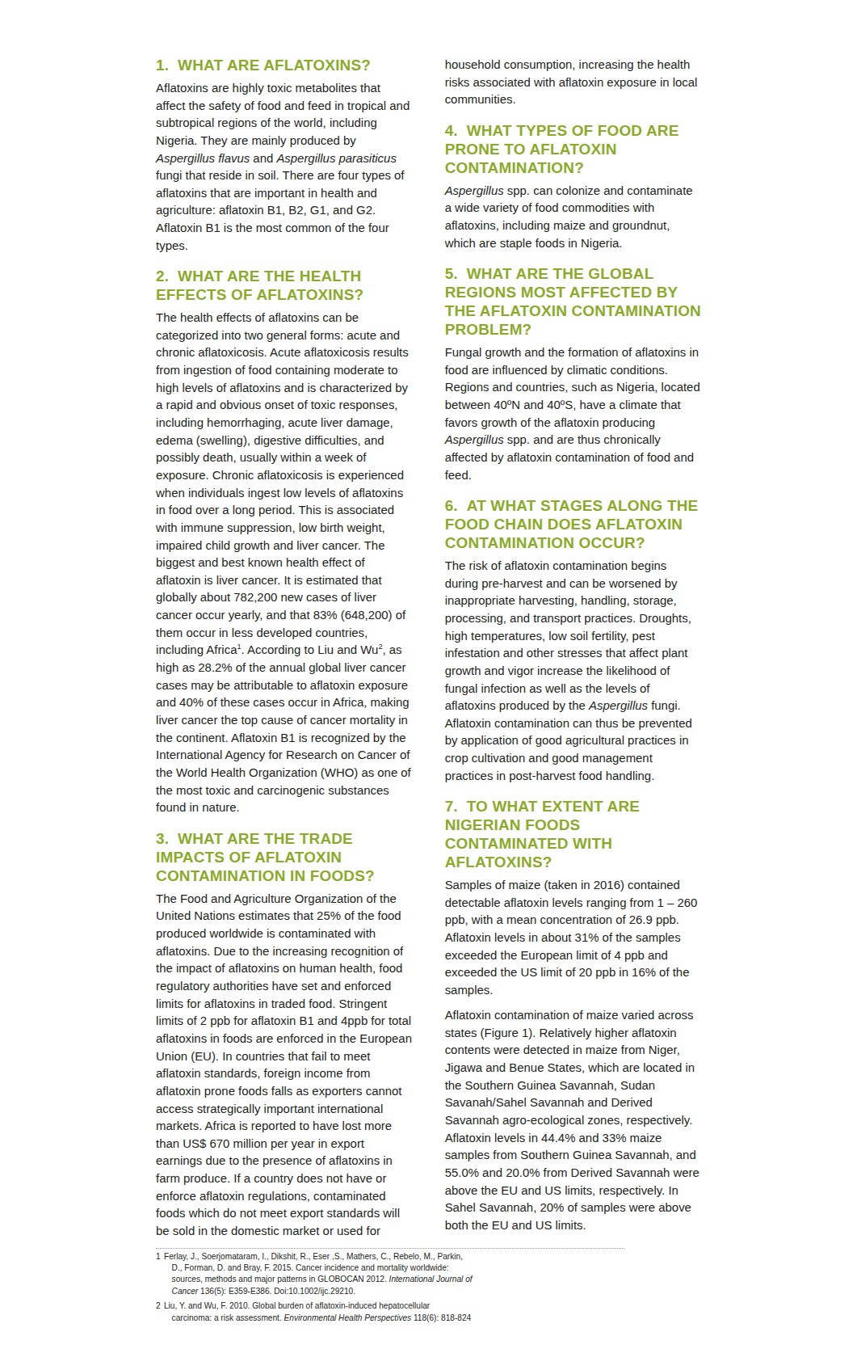1. What are aflatoxins?
Aflatoxins are highly toxic metabolites that affect the safety of food and feed in tropical and subtropical regions of the world, including Nigeria. They are mainly produced by Aspergillus flavus and Aspergillus parasiticus fungi that reside in soil. There are four types of aflatoxins that are important in health and agriculture: aflatoxin B1, B2, G1, and G2. Aflatoxin B1 is the most common of the four types.
2. What are the health effects of aflatoxins?
The health effects of aflatoxins can be categorized into two general forms: acute and chronic aflatoxicosis. Acute aflatoxicosis results from ingestion of food containing moderate to high levels of aflatoxins and is characterized by a rapid and obvious onset of toxic responses, including hemorrhaging, acute liver damage, edema (swelling), digestive difficulties, and possibly death, usually within a week of exposure. Chronic aflatoxicosis is experienced when individuals ingest low levels of aflatoxins in food over a long period. This is associated with immune suppression, low birth weight, impaired child growth and liver cancer. The biggest and best known health effect of aflatoxin is liver cancer. It is estimated that globally about 782,200 new cases of liver cancer occur yearly, and that 83% (648,200) of them occur in less developed countries, including Africa1. According to Liu and Wu2, as high as 28.2% of the annual global liver cancer cases may be attributable to aflatoxin exposure and 40% of these cases occur in Africa, making liver cancer the top cause of cancer mortality in the continent. Aflatoxin B1 is recognized by the International Agency for Research on Cancer of the World Health Organization (WHO) as one of the most toxic and carcinogenic substances found in nature.
3. What are the trade impacts of aflatoxin contamination in foods?
The Food and Agriculture Organization of the United Nations estimates that 25% of the food produced worldwide is contaminated with aflatoxins. Due to the increasing recognition of the impact of aflatoxins on human health, food regulatory authorities have set and enforced limits for aflatoxins in traded food. Stringent limits of 2 ppb for aflatoxin B1 and 4ppb for total aflatoxins in foods are enforced in the European Union (EU). In countries that fail to meet aflatoxin standards, foreign income from aflatoxin prone foods falls as exporters cannot access strategically important international markets. Africa is reported to have lost more than US$ 670 million per year in export earnings due to the presence of aflatoxins in farm produce. If a country does not have or enforce aflatoxin regulations, contaminated foods which do not meet export standards will be sold in the domestic market or used for household consumption, increasing the health risks associated with aflatoxin exposure in local communities.
4. What types of food are prone to aflatoxin contamination?
Aspergillus spp. can colonize and contaminate a wide variety of food commodities with aflatoxins, including maize and groundnut, which are staple foods in Nigeria.
5. What are the global regions most affected by the aflatoxin contamination problem?
Fungal growth and the formation of aflatoxins in food are influenced by climatic conditions. Regions and countries, such as Nigeria, located between 40ºN and 40ºS, have a climate that favors growth of the aflatoxin producing Aspergillus spp. and are thus chronically affected by aflatoxin contamination of food and feed.
6. At what stages along the food chain does aflatoxin contamination occur?
The risk of aflatoxin contamination begins during pre-harvest and can be worsened by inappropriate harvesting, handling, storage, processing, and transport practices. Droughts, high temperatures, low soil fertility, pest infestation and other stresses that affect plant growth and vigor increase the likelihood of fungal infection as well as the levels of aflatoxins produced by the Aspergillus fungi. Aflatoxin contamination can thus be prevented by application of good agricultural practices in crop cultivation and good management practices in post-harvest food handling.
7. To what extent are Nigerian foods contaminated with aflatoxins?
Samples of maize (taken in 2016) contained detectable aflatoxin levels ranging from 1 – 260 ppb, with a mean concentration of 26.9 ppb. Aflatoxin levels in about 31% of the samples exceeded the European limit of 4 ppb and exceeded the US limit of 20 ppb in 16% of the samples.
Aflatoxin contamination of maize varied across states (Figure 1). Relatively higher aflatoxin contents were detected in maize from Niger, Jigawa and Benue States, which are located in the Southern Guinea Savannah, Sudan Savanah/Sahel Savannah and Derived Savannah agro-ecological zones, respectively. Aflatoxin levels in 44.4% and 33% maize samples from Southern Guinea Savannah, and 55.0% and 20.0% from Derived Savannah were above the EU and US limits, respectively. In Sahel Savannah, 20% of samples were above both the EU and US limits.
1
Ferlay, J., Soerjomataram, I., Dikshit, R., Eser ,S., Mathers, C., Rebelo, M., Parkin, D., Forman, D. and Bray, F. 2015. Cancer incidence and mortality worldwide: sources, methods and major patterns in GLOBOCAN 2012. International Journal of Cancer 136(5): E359-E386. Doi:10.1002/ijc.29210.
2
Liu, Y. and Wu, F. 2010. Global burden of aflatoxin-induced hepatocellular carcinoma: a risk assessment. Environmental Health Perspectives 118(6): 818-824